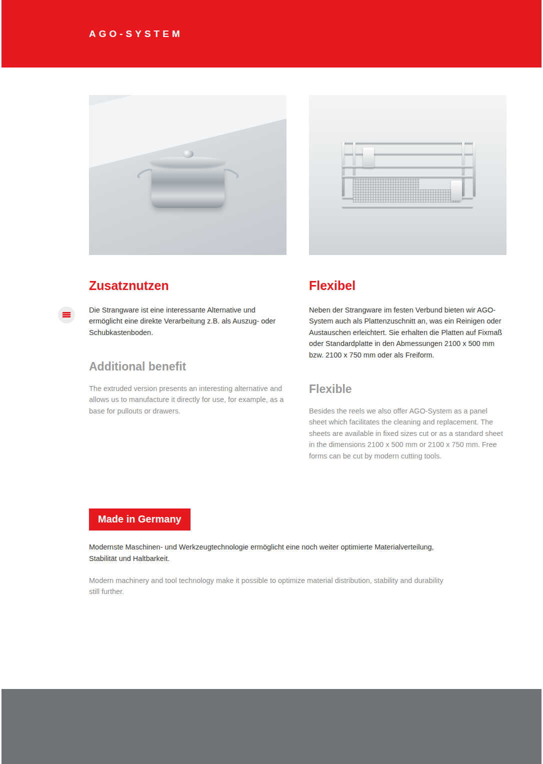AGO-SYSTEM
Zusatznutzen
Die Strangware ist eine interessante Alternative und ermöglicht eine direkte Verarbeitung z.B. als Auszug- oder Schubkastenboden.
Additional benefit
The extruded version presents an interesting alternative and allows us to manufacture it directly for use, for example, as a base for pullouts or drawers.
Flexibel
Neben der Strangware im festen Verbund bieten wir AGO-System auch als Plattenzuschnitt an, was ein Reinigen oder Austauschen erleichtert. Sie erhalten die Platten auf Fixmaß oder Standardplatte in den Abmessungen 2100 x 500 mm bzw. 2100 x 750 mm oder als Freiform.
Flexible
Besides the reels we also offer AGO-System as a panel sheet which facilitates the cleaning and replacement. The sheets are available in fixed sizes cut or as a standard sheet in the dimensions 2100 x 500 mm or 2100 x 750 mm. Free forms can be cut by modern cutting tools.
Made in Germany
Modernste Maschinen- und Werkzeugtechnologie ermöglicht eine noch weiter optimierte Materialverteilung, Stabilität und Haltbarkeit.
Modern machinery and tool technology make it possible to optimize material distribution, stability and durability still further.